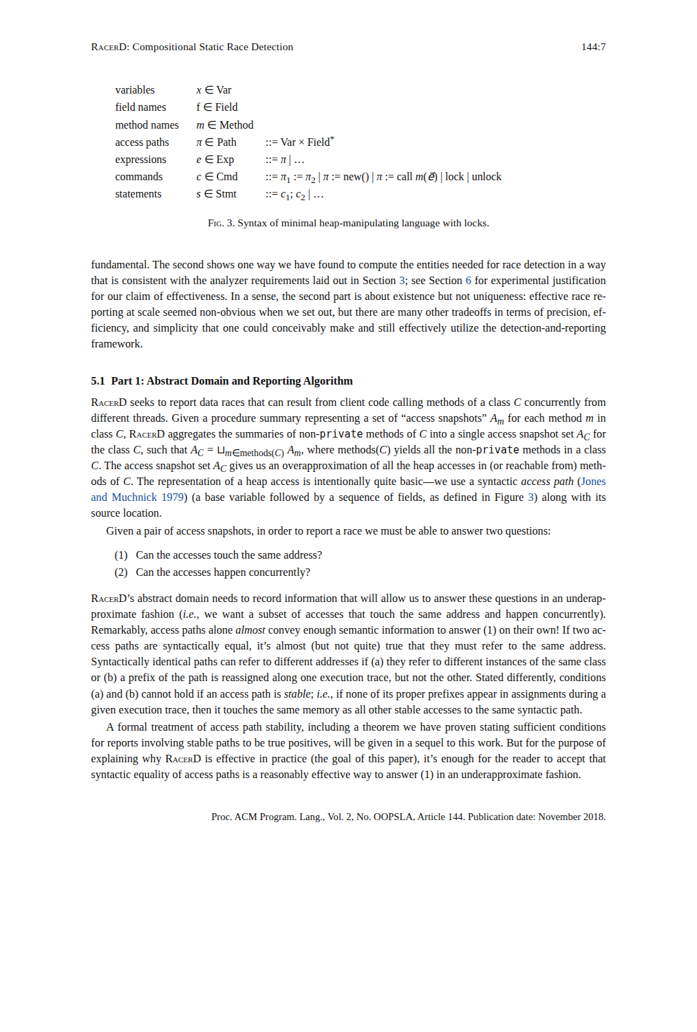RacerD: Compositional Static Race Detection 144:7
| variables | x ∈ Var | |
| field names | f ∈ Field | |
| method names | m ∈ Method | |
| access paths | π ∈ Path | ::= Var × Field * |
| expressions | e ∈ Exp | ::= π / … |
| commands | c ∈ Cmd | ::= π 1 := π 2 / π := new() / π := call m ( e⃗ ) / lock / unlock |
| statements | s ∈ Stmt | ::= c 1 ; c 2 / … |
Fig. 3. Syntax of minimal heap-manipulating language with locks.
fundamental. The second shows one way we have found to compute the entities needed for race detection in a way that is consistent with the analyzer requirements laid out in Section 3; see Section 6 for experimental justification for our claim of effectiveness. In a sense, the second part is about existence but not uniqueness: effective race reporting at scale seemed non-obvious when we set out, but there are many other tradeoffs in terms of precision, efficiency, and simplicity that one could conceivably make and still effectively utilize the detection-and-reporting framework.
5.1 Part 1: Abstract Domain and Reporting Algorithm
RacerD seeks to report data races that can result from client code calling methods of a class C concurrently from different threads. Given a procedure summary representing a set of “access snapshots” Am for each method m in class C, RacerD aggregates the summaries of non-private methods of C into a single access snapshot set AC for the class C, such that AC = ⊔m∈methods(C) Am, where methods(C) yields all the non-private methods in a class C. The access snapshot set AC gives us an overapproximation of all the heap accesses in (or reachable from) methods of C. The representation of a heap access is intentionally quite basic—we use a syntactic access path (Jones and Muchnick 1979) (a base variable followed by a sequence of fields, as defined in Figure 3) along with its source location.
Given a pair of access snapshots, in order to report a race we must be able to answer two questions:
Can the accesses touch the same address?
Can the accesses happen concurrently?
RacerD’s abstract domain needs to record information that will allow us to answer these questions in an underapproximate fashion (i.e., we want a subset of accesses that touch the same address and happen concurrently). Remarkably, access paths alone almost convey enough semantic information to answer (1) on their own! If two access paths are syntactically equal, it’s almost (but not quite) true that they must refer to the same address. Syntactically identical paths can refer to different addresses if (a) they refer to different instances of the same class or (b) a prefix of the path is reassigned along one execution trace, but not the other. Stated differently, conditions (a) and (b) cannot hold if an access path is stable; i.e., if none of its proper prefixes appear in assignments during a given execution trace, then it touches the same memory as all other stable accesses to the same syntactic path.
A formal treatment of access path stability, including a theorem we have proven stating sufficient conditions for reports involving stable paths to be true positives, will be given in a sequel to this work. But for the purpose of explaining why RacerD is effective in practice (the goal of this paper), it’s enough for the reader to accept that syntactic equality of access paths is a reasonably effective way to answer (1) in an underapproximate fashion.
Proc. ACM Program. Lang., Vol. 2, No. OOPSLA, Article 144. Publication date: November 2018.